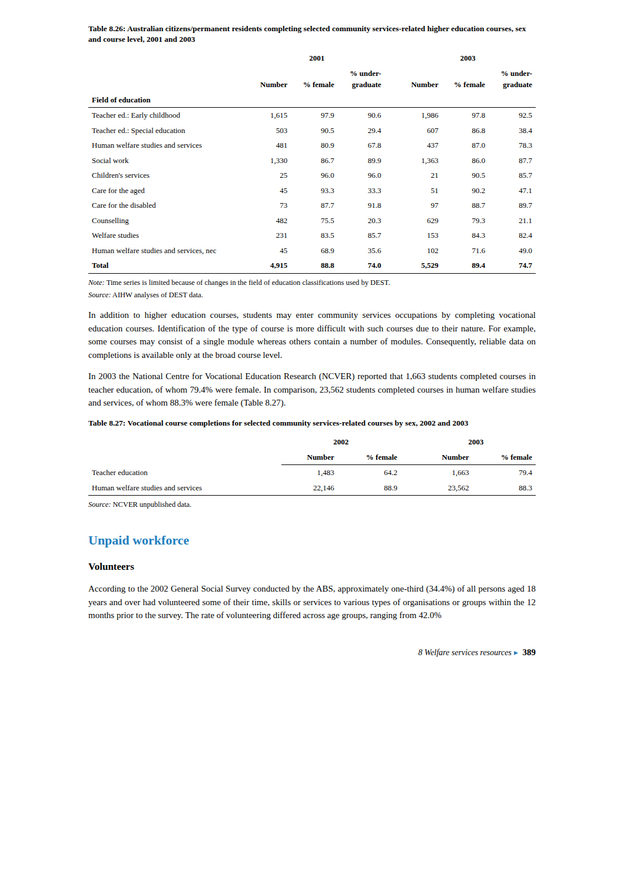Table 8.26: Australian citizens/permanent residents completing selected community services-related higher education courses, sex and course level, 2001 and 2003
| | 2001 | | 2003 |
| --- | --- | --- | --- |
| Number | % female | % under- graduate | | Number | % female | % under- graduate |
| Field of education | | | | | | | |
| Teacher ed.: Early childhood | 1,615 | 97.9 | 90.6 | | 1,986 | 97.8 | 92.5 |
| Teacher ed.: Special education | 503 | 90.5 | 29.4 | | 607 | 86.8 | 38.4 |
| Human welfare studies and services | 481 | 80.9 | 67.8 | | 437 | 87.0 | 78.3 |
| Social work | 1,330 | 86.7 | 89.9 | | 1,363 | 86.0 | 87.7 |
| Children's services | 25 | 96.0 | 96.0 | | 21 | 90.5 | 85.7 |
| Care for the aged | 45 | 93.3 | 33.3 | | 51 | 90.2 | 47.1 |
| Care for the disabled | 73 | 87.7 | 91.8 | | 97 | 88.7 | 89.7 |
| Counselling | 482 | 75.5 | 20.3 | | 629 | 79.3 | 21.1 |
| Welfare studies | 231 | 83.5 | 85.7 | | 153 | 84.3 | 82.4 |
| Human welfare studies and services, nec | 45 | 68.9 | 35.6 | | 102 | 71.6 | 49.0 |
| Total | 4,915 | 88.8 | 74.0 | | 5,529 | 89.4 | 74.7 |
Note: Time series is limited because of changes in the field of education classifications used by DEST.
Source: AIHW analyses of DEST data.
In addition to higher education courses, students may enter community services occupations by completing vocational education courses. Identification of the type of course is more difficult with such courses due to their nature. For example, some courses may consist of a single module whereas others contain a number of modules. Consequently, reliable data on completions is available only at the broad course level.
In 2003 the National Centre for Vocational Education Research (NCVER) reported that 1,663 students completed courses in teacher education, of whom 79.4% were female. In comparison, 23,562 students completed courses in human welfare studies and services, of whom 88.3% were female (Table 8.27).
Table 8.27: Vocational course completions for selected community services-related courses by sex, 2002 and 2003
| | 2002 | | 2003 |
| --- | --- | --- | --- |
| Number | % female | | Number | % female |
| Teacher education | 1,483 | 64.2 | | 1,663 | 79.4 |
| Human welfare studies and services | 22,146 | 88.9 | | 23,562 | 88.3 |
Source: NCVER unpublished data.
Unpaid workforce
Volunteers
According to the 2002 General Social Survey conducted by the ABS, approximately one-third (34.4%) of all persons aged 18 years and over had volunteered some of their time, skills or services to various types of organisations or groups within the 12 months prior to the survey. The rate of volunteering differed across age groups, ranging from 42.0%
8 Welfare services resources ▸389